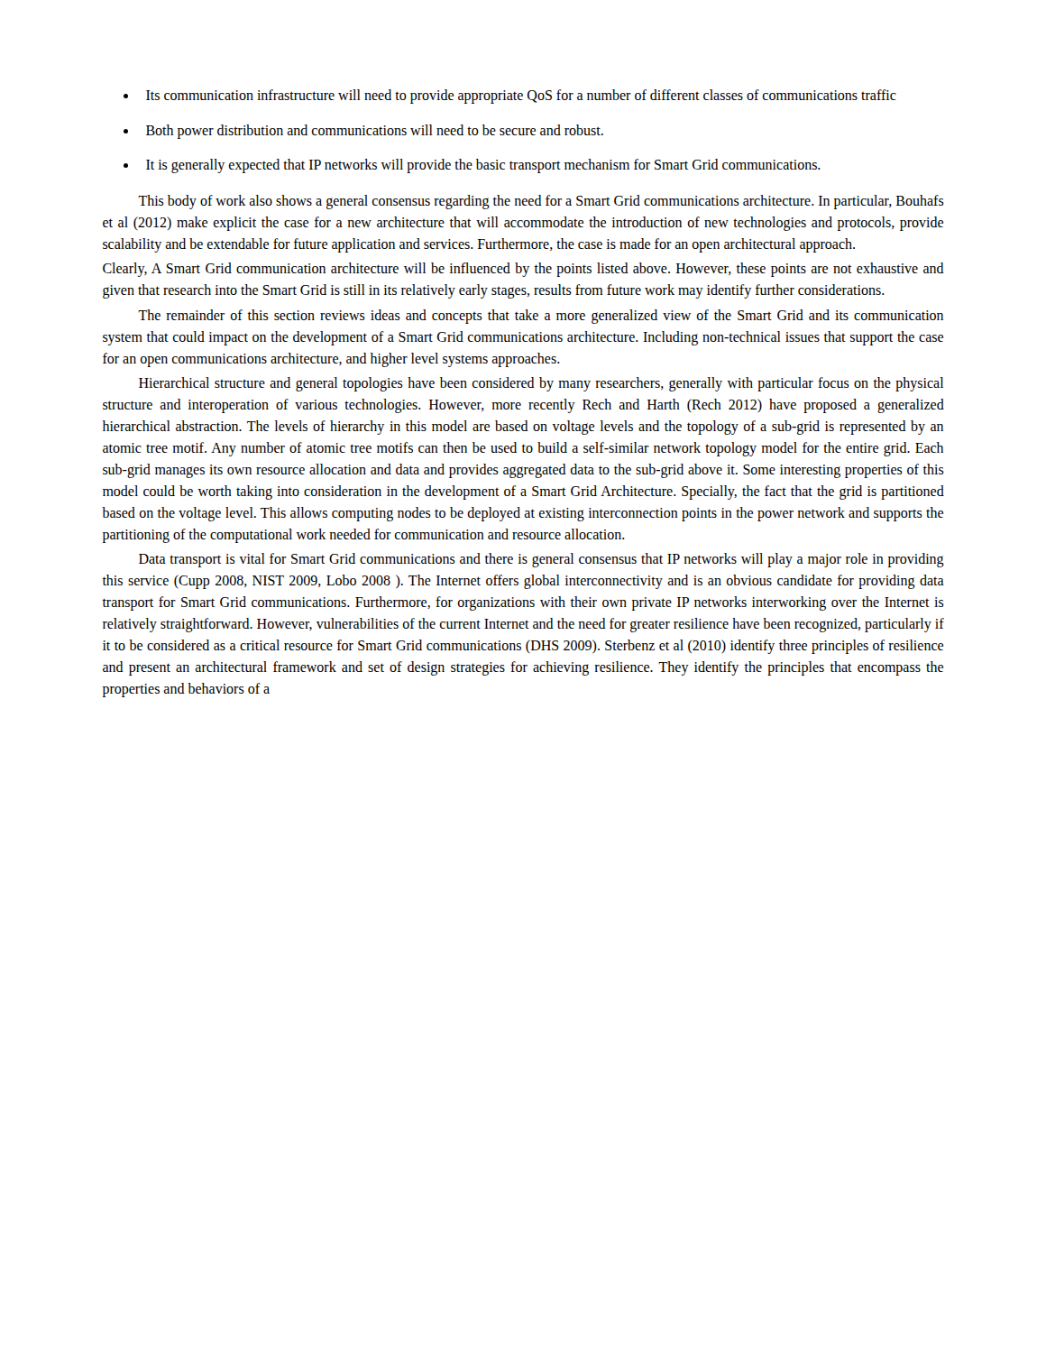Its communication infrastructure will need to provide appropriate QoS for a number of different classes of communications traffic
Both power distribution and communications will need to be secure and robust.
It is generally expected that IP networks will provide the basic transport mechanism for Smart Grid communications.
This body of work also shows a general consensus regarding the need for a Smart Grid communications architecture. In particular, Bouhafs et al (2012) make explicit the case for a new architecture that will accommodate the introduction of new technologies and protocols, provide scalability and be extendable for future application and services. Furthermore, the case is made for an open architectural approach.
Clearly, A Smart Grid communication architecture will be influenced by the points listed above. However, these points are not exhaustive and given that research into the Smart Grid is still in its relatively early stages, results from future work may identify further considerations.
The remainder of this section reviews ideas and concepts that take a more generalized view of the Smart Grid and its communication system that could impact on the development of a Smart Grid communications architecture. Including non-technical issues that support the case for an open communications architecture, and higher level systems approaches.
Hierarchical structure and general topologies have been considered by many researchers, generally with particular focus on the physical structure and interoperation of various technologies. However, more recently Rech and Harth (Rech 2012) have proposed a generalized hierarchical abstraction. The levels of hierarchy in this model are based on voltage levels and the topology of a sub-grid is represented by an atomic tree motif. Any number of atomic tree motifs can then be used to build a self-similar network topology model for the entire grid. Each sub-grid manages its own resource allocation and data and provides aggregated data to the sub-grid above it. Some interesting properties of this model could be worth taking into consideration in the development of a Smart Grid Architecture. Specially, the fact that the grid is partitioned based on the voltage level. This allows computing nodes to be deployed at existing interconnection points in the power network and supports the partitioning of the computational work needed for communication and resource allocation.
Data transport is vital for Smart Grid communications and there is general consensus that IP networks will play a major role in providing this service (Cupp 2008, NIST 2009, Lobo 2008 ). The Internet offers global interconnectivity and is an obvious candidate for providing data transport for Smart Grid communications. Furthermore, for organizations with their own private IP networks interworking over the Internet is relatively straightforward. However, vulnerabilities of the current Internet and the need for greater resilience have been recognized, particularly if it to be considered as a critical resource for Smart Grid communications (DHS 2009). Sterbenz et al (2010) identify three principles of resilience and present an architectural framework and set of design strategies for achieving resilience. They identify the principles that encompass the properties and behaviors of a